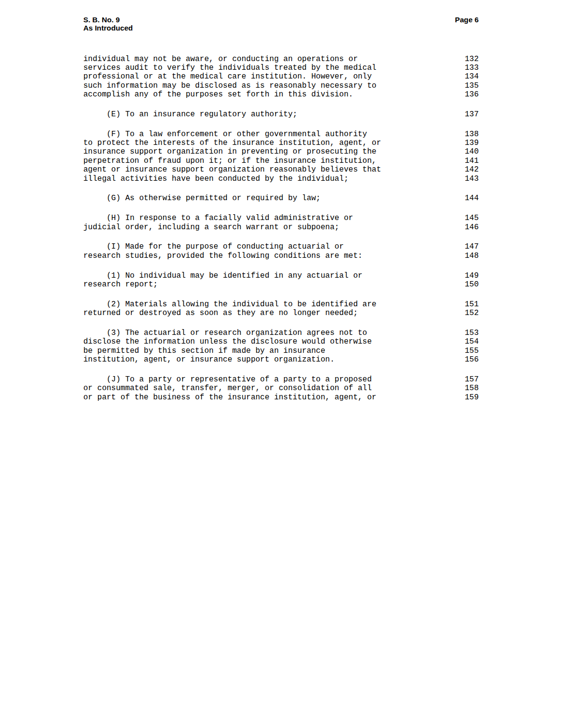S. B. No. 9 As Introduced
Page 6
individual may not be aware, or conducting an operations or 132
services audit to verify the individuals treated by the medical 133
professional or at the medical care institution. However, only 134
such information may be disclosed as is reasonably necessary to 135
accomplish any of the purposes set forth in this division. 136
(E) To an insurance regulatory authority; 137
(F) To a law enforcement or other governmental authority 138
to protect the interests of the insurance institution, agent, or 139
insurance support organization in preventing or prosecuting the 140
perpetration of fraud upon it; or if the insurance institution, 141
agent or insurance support organization reasonably believes that 142
illegal activities have been conducted by the individual; 143
(G) As otherwise permitted or required by law; 144
(H) In response to a facially valid administrative or 145
judicial order, including a search warrant or subpoena; 146
(I) Made for the purpose of conducting actuarial or 147
research studies, provided the following conditions are met: 148
(1) No individual may be identified in any actuarial or 149
research report; 150
(2) Materials allowing the individual to be identified are 151
returned or destroyed as soon as they are no longer needed; 152
(3) The actuarial or research organization agrees not to 153
disclose the information unless the disclosure would otherwise 154
be permitted by this section if made by an insurance 155
institution, agent, or insurance support organization. 156
(J) To a party or representative of a party to a proposed 157
or consummated sale, transfer, merger, or consolidation of all 158
or part of the business of the insurance institution, agent, or 159